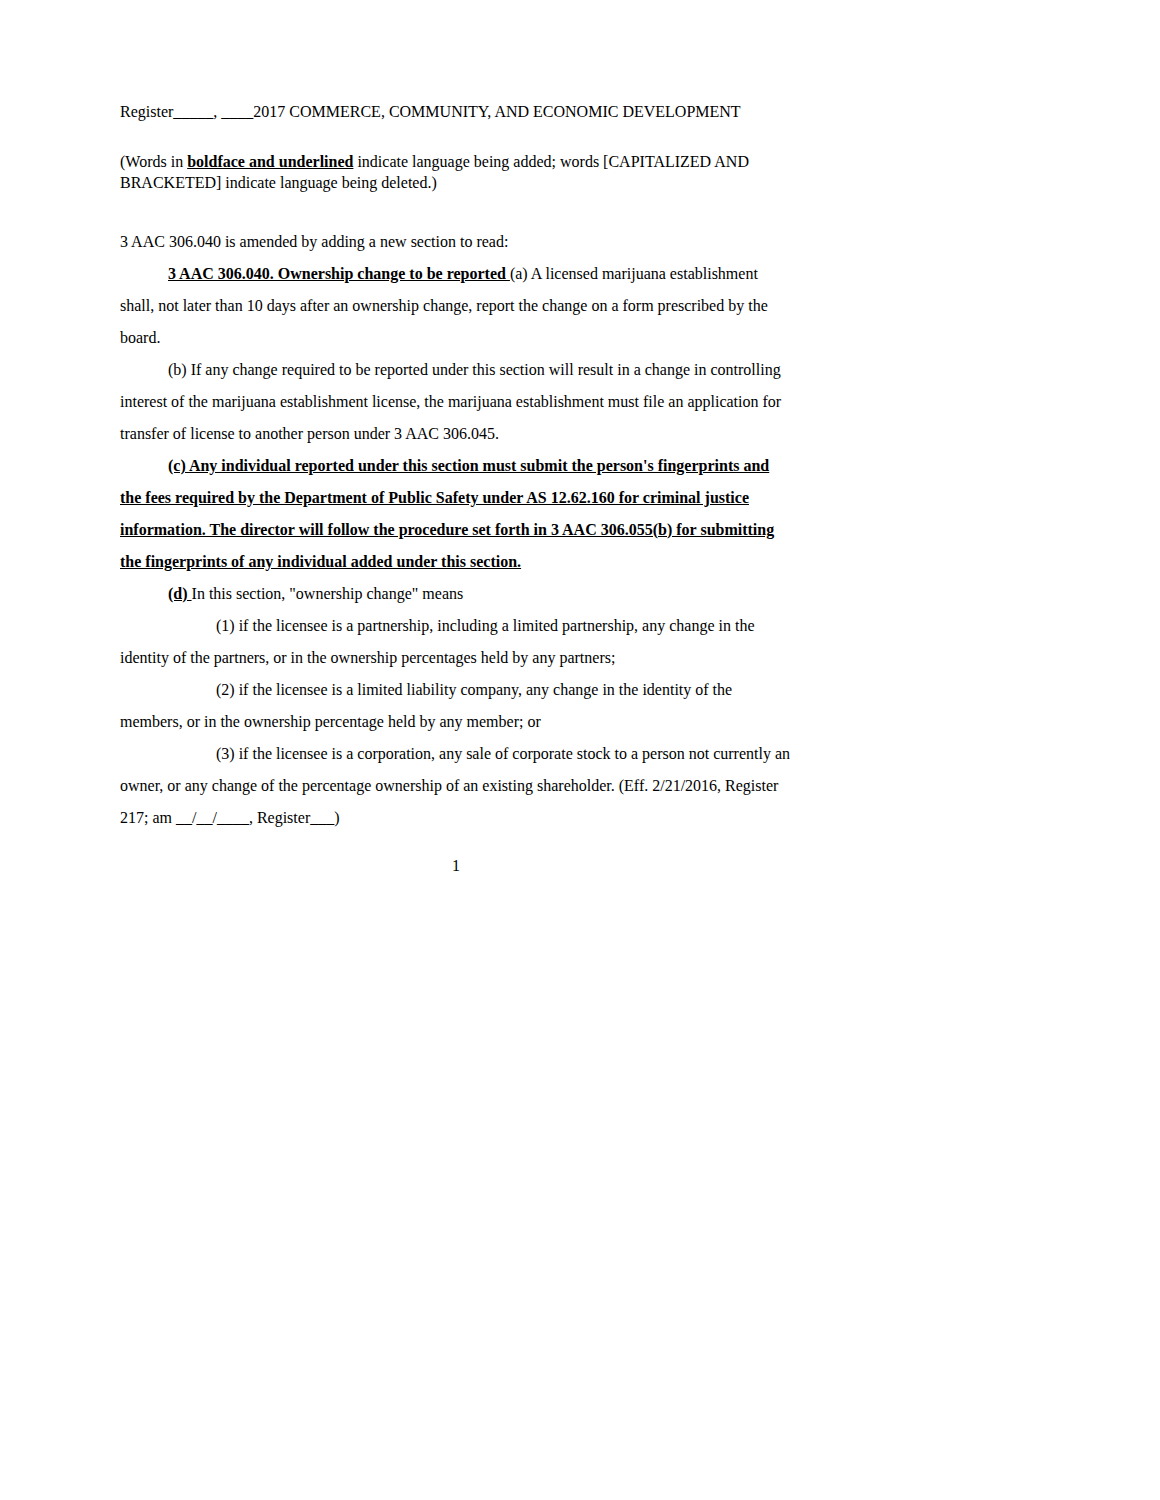Register_____, ____2017 COMMERCE, COMMUNITY, AND ECONOMIC DEVELOPMENT
(Words in boldface and underlined indicate language being added; words [CAPITALIZED AND BRACKETED] indicate language being deleted.)
3 AAC 306.040 is amended by adding a new section to read:
3 AAC 306.040. Ownership change to be reported (a) A licensed marijuana establishment shall, not later than 10 days after an ownership change, report the change on a form prescribed by the board.
(b) If any change required to be reported under this section will result in a change in controlling interest of the marijuana establishment license, the marijuana establishment must file an application for transfer of license to another person under 3 AAC 306.045.
(c) Any individual reported under this section must submit the person's fingerprints and the fees required by the Department of Public Safety under AS 12.62.160 for criminal justice information. The director will follow the procedure set forth in 3 AAC 306.055(b) for submitting the fingerprints of any individual added under this section.
(d) In this section, "ownership change" means
(1) if the licensee is a partnership, including a limited partnership, any change in the identity of the partners, or in the ownership percentages held by any partners;
(2) if the licensee is a limited liability company, any change in the identity of the members, or in the ownership percentage held by any member; or
(3) if the licensee is a corporation, any sale of corporate stock to a person not currently an owner, or any change of the percentage ownership of an existing shareholder. (Eff. 2/21/2016, Register 217; am __/__/____, Register___)
1